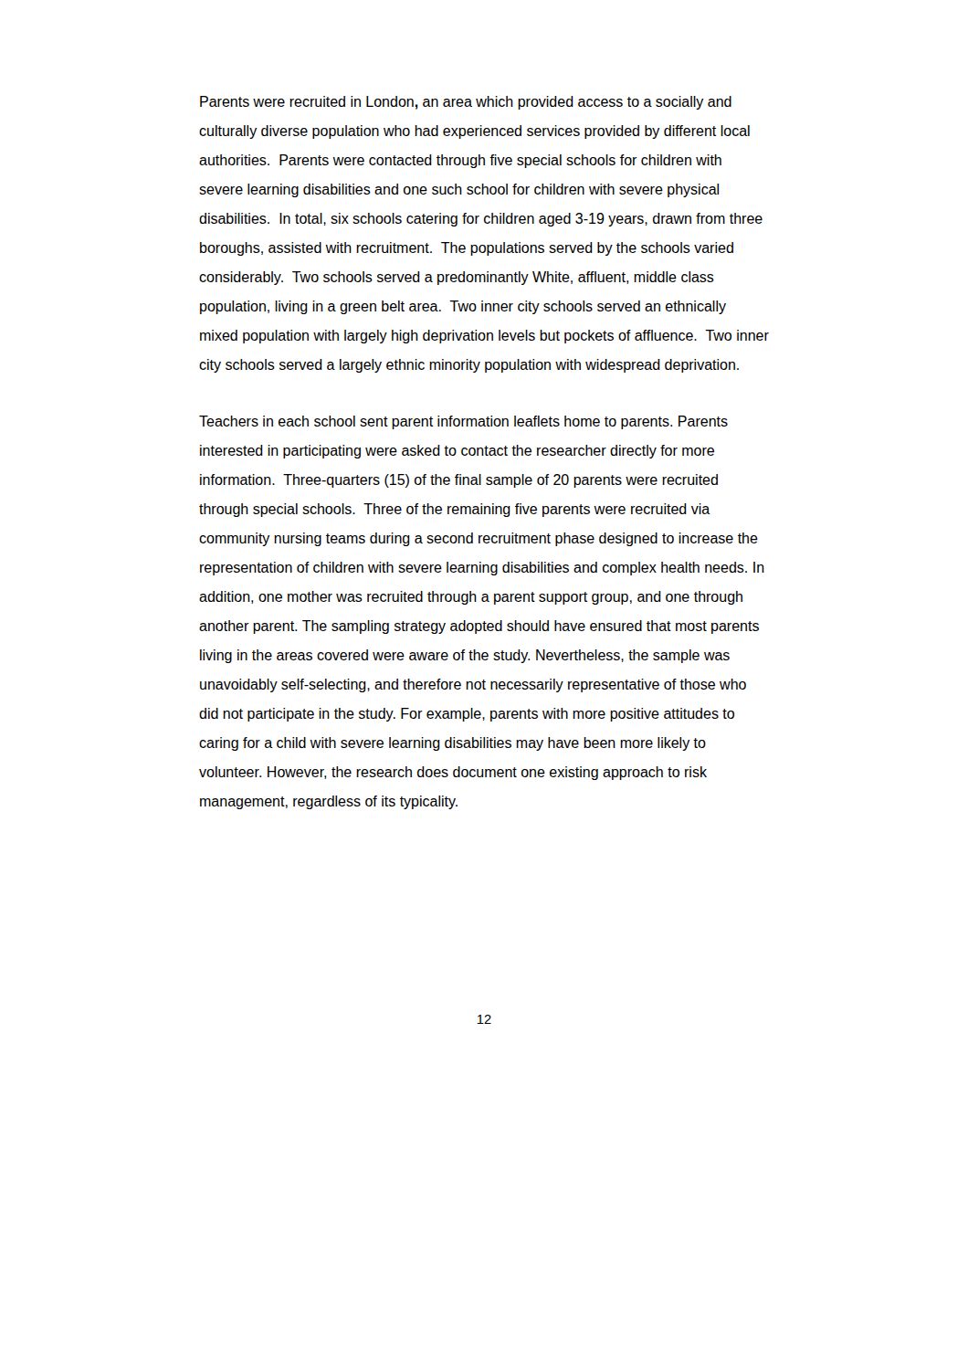Parents were recruited in London, an area which provided access to a socially and culturally diverse population who had experienced services provided by different local authorities. Parents were contacted through five special schools for children with severe learning disabilities and one such school for children with severe physical disabilities. In total, six schools catering for children aged 3-19 years, drawn from three boroughs, assisted with recruitment. The populations served by the schools varied considerably. Two schools served a predominantly White, affluent, middle class population, living in a green belt area. Two inner city schools served an ethnically mixed population with largely high deprivation levels but pockets of affluence. Two inner city schools served a largely ethnic minority population with widespread deprivation.
Teachers in each school sent parent information leaflets home to parents. Parents interested in participating were asked to contact the researcher directly for more information. Three-quarters (15) of the final sample of 20 parents were recruited through special schools. Three of the remaining five parents were recruited via community nursing teams during a second recruitment phase designed to increase the representation of children with severe learning disabilities and complex health needs. In addition, one mother was recruited through a parent support group, and one through another parent. The sampling strategy adopted should have ensured that most parents living in the areas covered were aware of the study. Nevertheless, the sample was unavoidably self-selecting, and therefore not necessarily representative of those who did not participate in the study. For example, parents with more positive attitudes to caring for a child with severe learning disabilities may have been more likely to volunteer. However, the research does document one existing approach to risk management, regardless of its typicality.
12